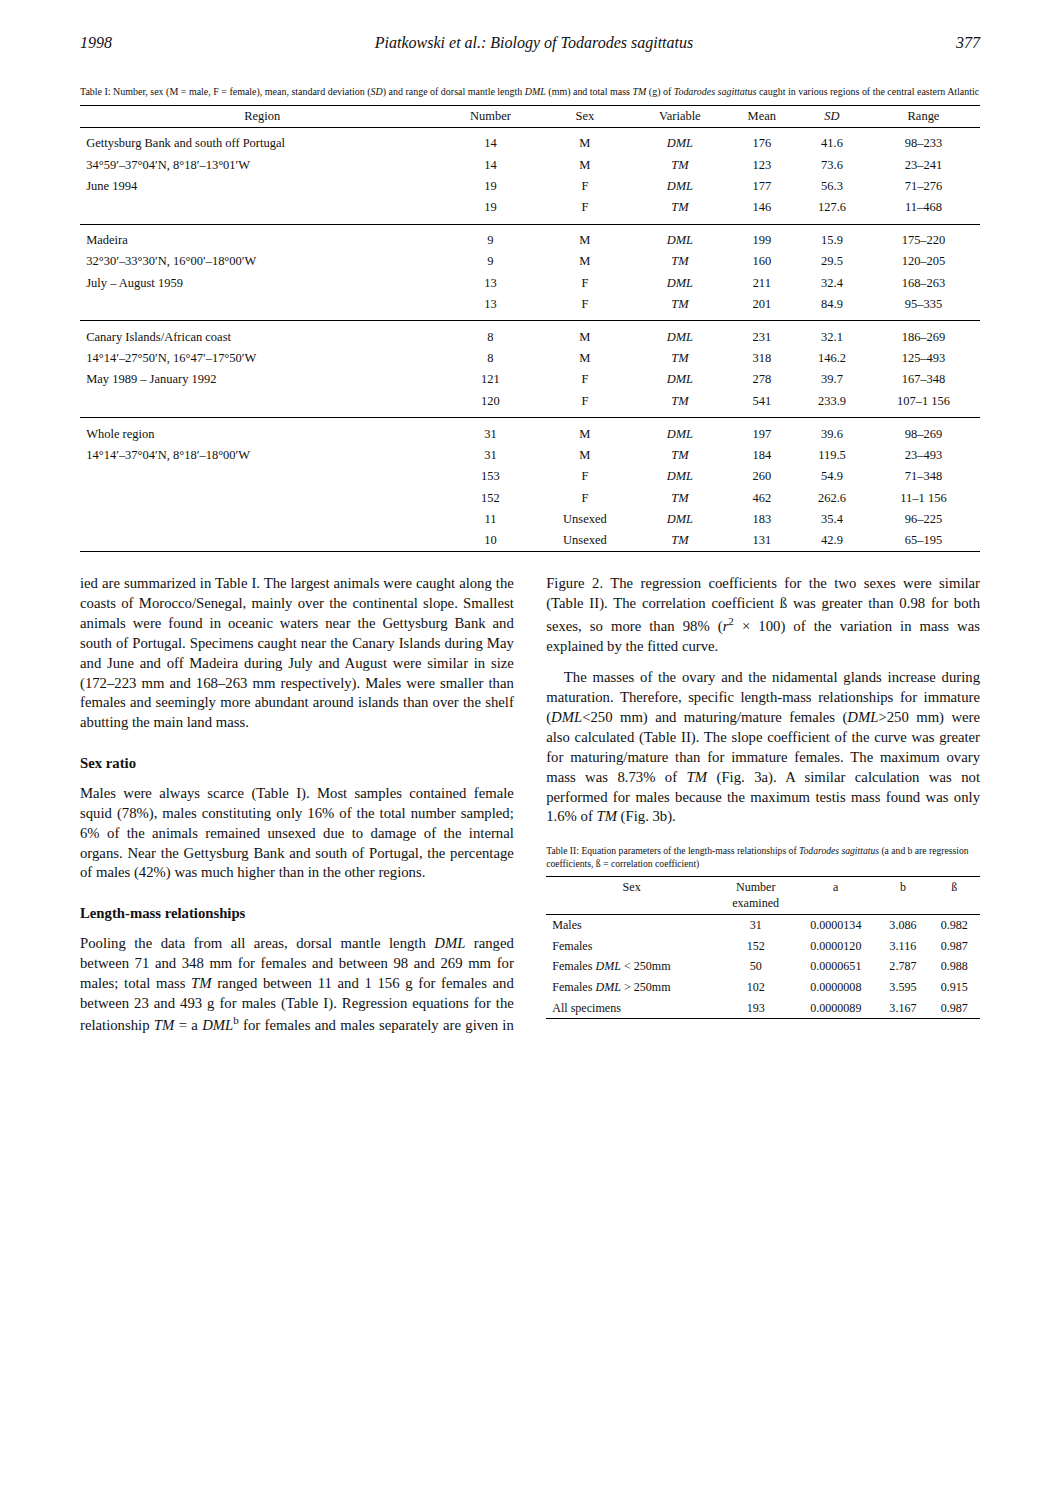1998 Piatkowski et al.: Biology of Todarodes sagittatus 377
Table I: Number, sex (M = male, F = female), mean, standard deviation ( SD ) and range of dorsal mantle length DML (mm) and total mass TM (g) of Todarodes sagittatus caught in various regions of the central eastern Atlantic
| Region | Number | Sex | Variable | Mean | SD | Range |
| --- | --- | --- | --- | --- | --- | --- |
| Gettysburg Bank and south off Portugal | 14 | M | DML | 176 | 41.6 | 98–233 |
| 34°59′–37°04′N, 8°18′–13°01′W | 14 | M | TM | 123 | 73.6 | 23–241 |
| June 1994 | 19 | F | DML | 177 | 56.3 | 71–276 |
| | 19 | F | TM | 146 | 127.6 | 11–468 |
| Madeira | 9 | M | DML | 199 | 15.9 | 175–220 |
| 32°30′–33°30′N, 16°00′–18°00′W | 9 | M | TM | 160 | 29.5 | 120–205 |
| July – August 1959 | 13 | F | DML | 211 | 32.4 | 168–263 |
| | 13 | F | TM | 201 | 84.9 | 95–335 |
| Canary Islands/African coast | 8 | M | DML | 231 | 32.1 | 186–269 |
| 14°14′–27°50′N, 16°47′–17°50′W | 8 | M | TM | 318 | 146.2 | 125–493 |
| May 1989 – January 1992 | 121 | F | DML | 278 | 39.7 | 167–348 |
| | 120 | F | TM | 541 | 233.9 | 107–1 156 |
| Whole region | 31 | M | DML | 197 | 39.6 | 98–269 |
| 14°14′–37°04′N, 8°18′–18°00′W | 31 | M | TM | 184 | 119.5 | 23–493 |
| | 153 | F | DML | 260 | 54.9 | 71–348 |
| | 152 | F | TM | 462 | 262.6 | 11–1 156 |
| | 11 | Unsexed | DML | 183 | 35.4 | 96–225 |
| | 10 | Unsexed | TM | 131 | 42.9 | 65–195 |
ied are summarized in Table I. The largest animals were caught along the coasts of Morocco/Senegal, mainly over the continental slope. Smallest animals were found in oceanic waters near the Gettysburg Bank and south of Portugal. Specimens caught near the Canary Islands during May and June and off Madeira during July and August were similar in size (172–223 mm and 168–263 mm respectively). Males were smaller than females and seemingly more abundant around islands than over the shelf abutting the main land mass.
Sex ratio
Males were always scarce (Table I). Most samples contained female squid (78%), males constituting only 16% of the total number sampled; 6% of the animals remained unsexed due to damage of the internal organs. Near the Gettysburg Bank and south of Portugal, the percentage of males (42%) was much higher than in the other regions.
Length-mass relationships
Pooling the data from all areas, dorsal mantle length DML ranged between 71 and 348 mm for females and between 98 and 269 mm for males; total mass TM ranged between 11 and 1 156 g for females and between 23 and 493 g for males (Table I). Regression equations for the relationship TM = a DMLb for females and males separately are given in Figure 2. The regression coefficients for the two sexes were similar (Table II). The correlation coefficient ß was greater than 0.98 for both sexes, so more than 98% (r2 × 100) of the variation in mass was explained by the fitted curve.
The masses of the ovary and the nidamental glands increase during maturation. Therefore, specific length-mass relationships for immature (DML<250 mm) and maturing/mature females (DML>250 mm) were also calculated (Table II). The slope coefficient of the curve was greater for maturing/mature than for immature females. The maximum ovary mass was 8.73% of TM (Fig. 3a). A similar calculation was not performed for males because the maximum testis mass found was only 1.6% of TM (Fig. 3b).
Table II: Equation parameters of the length-mass relationships of Todarodes sagittatus (a and b are regression coefficients, ß = correlation coefficient)
| Sex | Number examined | a | b | ß |
| --- | --- | --- | --- | --- |
| Males | 31 | 0.0000134 | 3.086 | 0.982 |
| Females | 152 | 0.0000120 | 3.116 | 0.987 |
| Females DML < 250mm | 50 | 0.0000651 | 2.787 | 0.988 |
| Females DML > 250mm | 102 | 0.0000008 | 3.595 | 0.915 |
| All specimens | 193 | 0.0000089 | 3.167 | 0.987 |